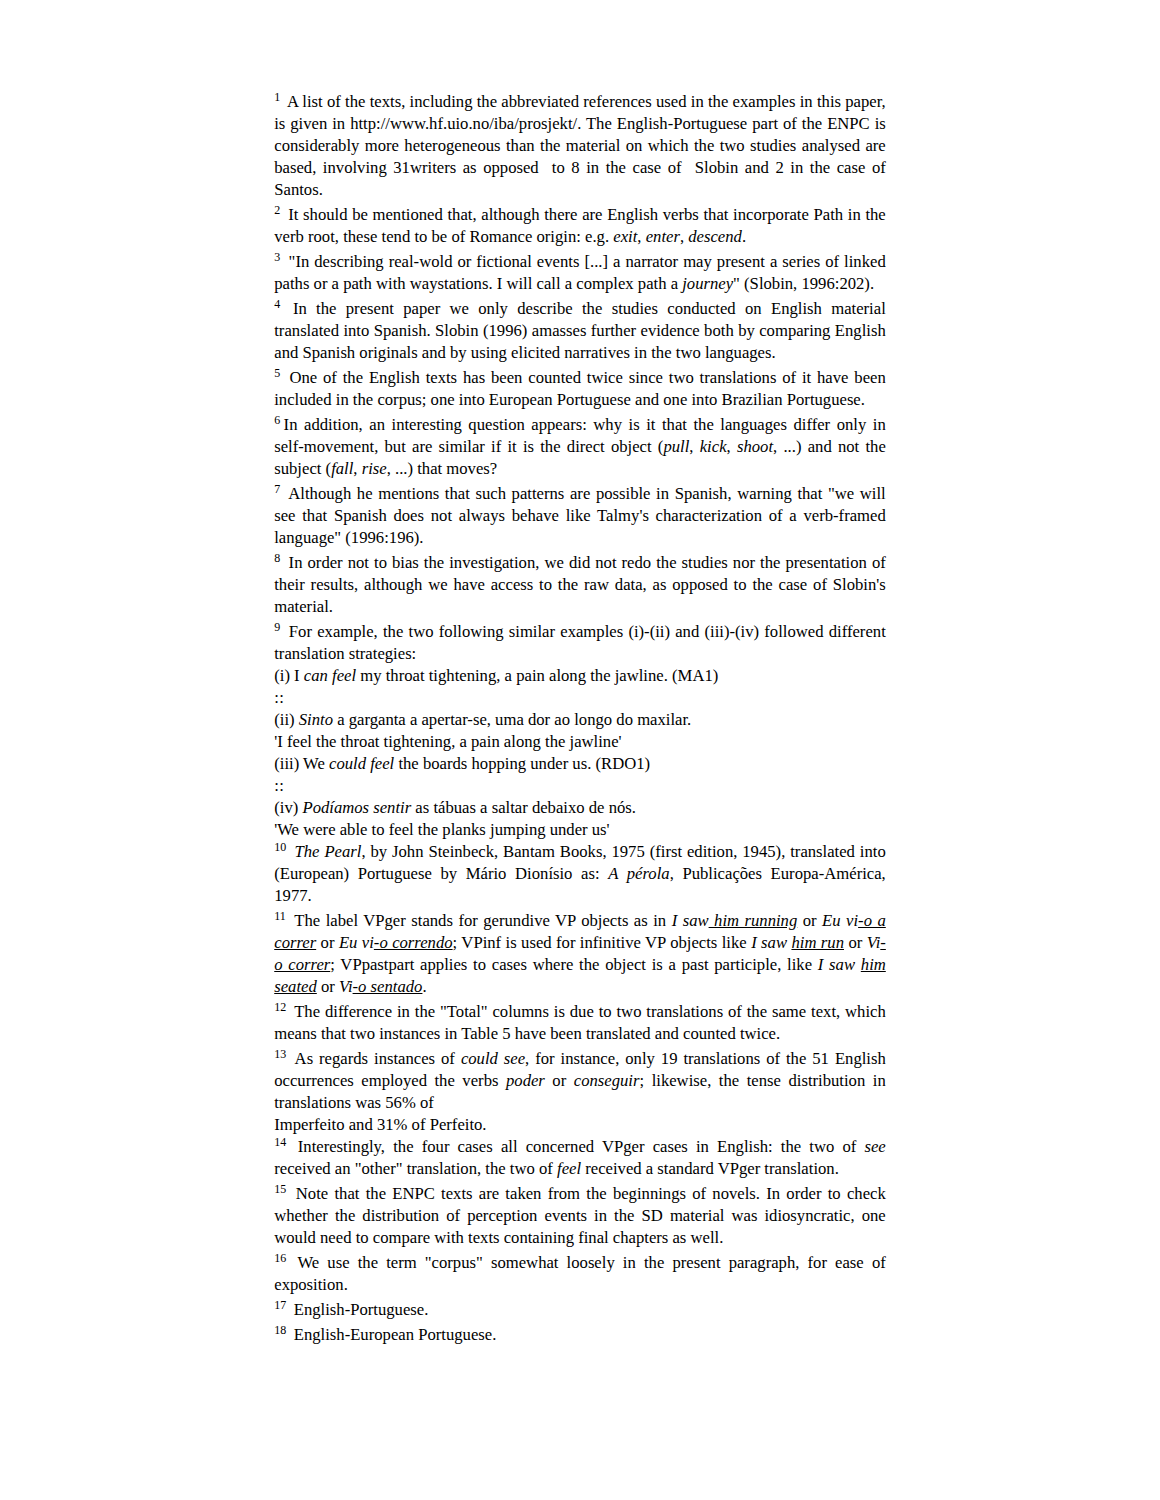1 A list of the texts, including the abbreviated references used in the examples in this paper, is given in http://www.hf.uio.no/iba/prosjekt/. The English-Portuguese part of the ENPC is considerably more heterogeneous than the material on which the two studies analysed are based, involving 31writers as opposed to 8 in the case of Slobin and 2 in the case of Santos.
2 It should be mentioned that, although there are English verbs that incorporate Path in the verb root, these tend to be of Romance origin: e.g. exit, enter, descend.
3 "In describing real-wold or fictional events [...] a narrator may present a series of linked paths or a path with waystations. I will call a complex path a journey" (Slobin, 1996:202).
4 In the present paper we only describe the studies conducted on English material translated into Spanish. Slobin (1996) amasses further evidence both by comparing English and Spanish originals and by using elicited narratives in the two languages.
5 One of the English texts has been counted twice since two translations of it have been included in the corpus; one into European Portuguese and one into Brazilian Portuguese.
6In addition, an interesting question appears: why is it that the languages differ only in self-movement, but are similar if it is the direct object (pull, kick, shoot, ...) and not the subject (fall, rise, ...) that moves?
7 Although he mentions that such patterns are possible in Spanish, warning that "we will see that Spanish does not always behave like Talmy's characterization of a verb-framed language" (1996:196).
8 In order not to bias the investigation, we did not redo the studies nor the presentation of their results, although we have access to the raw data, as opposed to the case of Slobin's material.
9 For example, the two following similar examples (i)-(ii) and (iii)-(iv) followed different translation strategies:
(i) I can feel my throat tightening, a pain along the jawline. (MA1)
::
(ii) Sinto a garganta a apertar-se, uma dor ao longo do maxilar.
'I feel the throat tightening, a pain along the jawline'
(iii) We could feel the boards hopping under us. (RDO1)
::
(iv) Podíamos sentir as tábuas a saltar debaixo de nós.
'We were able to feel the planks jumping under us'
10 The Pearl, by John Steinbeck, Bantam Books, 1975 (first edition, 1945), translated into (European) Portuguese by Mário Dionísio as: A pérola, Publicações Europa-América, 1977.
11 The label VPger stands for gerundive VP objects as in I saw him running or Eu vi-o a correr or Eu vi-o correndo; VPinf is used for infinitive VP objects like I saw him run or Vi-o correr; VPpastpart applies to cases where the object is a past participle, like I saw him seated or Vi-o sentado.
12 The difference in the "Total" columns is due to two translations of the same text, which means that two instances in Table 5 have been translated and counted twice.
13 As regards instances of could see, for instance, only 19 translations of the 51 English occurrences employed the verbs poder or conseguir; likewise, the tense distribution in translations was 56% of
Imperfeito and 31% of Perfeito.
14 Interestingly, the four cases all concerned VPger cases in English: the two of see received an "other" translation, the two of feel received a standard VPger translation.
15 Note that the ENPC texts are taken from the beginnings of novels. In order to check whether the distribution of perception events in the SD material was idiosyncratic, one would need to compare with texts containing final chapters as well.
16 We use the term "corpus" somewhat loosely in the present paragraph, for ease of exposition.
17 English-Portuguese.
18 English-European Portuguese.